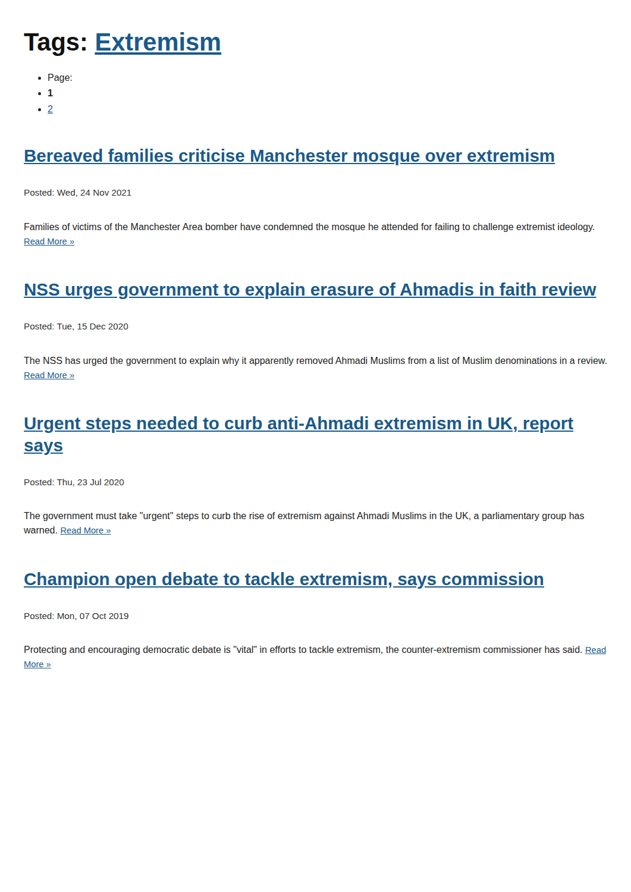Tags: Extremism
Page:
1
2
Bereaved families criticise Manchester mosque over extremism
Posted: Wed, 24 Nov 2021
Families of victims of the Manchester Area bomber have condemned the mosque he attended for failing to challenge extremist ideology. Read More »
NSS urges government to explain erasure of Ahmadis in faith review
Posted: Tue, 15 Dec 2020
The NSS has urged the government to explain why it apparently removed Ahmadi Muslims from a list of Muslim denominations in a review. Read More »
Urgent steps needed to curb anti-Ahmadi extremism in UK, report says
Posted: Thu, 23 Jul 2020
The government must take "urgent" steps to curb the rise of extremism against Ahmadi Muslims in the UK, a parliamentary group has warned. Read More »
Champion open debate to tackle extremism, says commission
Posted: Mon, 07 Oct 2019
Protecting and encouraging democratic debate is "vital" in efforts to tackle extremism, the counter-extremism commissioner has said. Read More »